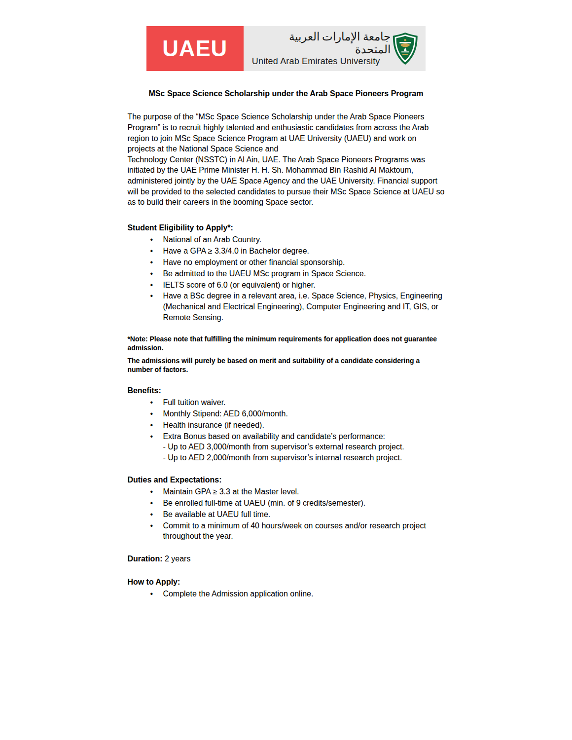UAEU
جامعة الإمارات العربية المتحدة
United Arab Emirates University
MSc Space Science Scholarship under the Arab Space Pioneers Program
The purpose of the “MSc Space Science Scholarship under the Arab Space Pioneers Program” is to recruit highly talented and enthusiastic candidates from across the Arab region to join MSc Space Science Program at UAE University (UAEU) and work on projects at the National Space Science and
Technology Center (NSSTC) in Al Ain, UAE. The Arab Space Pioneers Programs was initiated by the UAE Prime Minister H. H. Sh. Mohammad Bin Rashid Al Maktoum, administered jointly by the UAE Space Agency and the UAE University. Financial support will be provided to the selected candidates to pursue their MSc Space Science at UAEU so as to build their careers in the booming Space sector.
Student Eligibility to Apply*:
National of an Arab Country.
Have a GPA ≥ 3.3/4.0 in Bachelor degree.
Have no employment or other financial sponsorship.
Be admitted to the UAEU MSc program in Space Science.
IELTS score of 6.0 (or equivalent) or higher.
Have a BSc degree in a relevant area, i.e. Space Science, Physics, Engineering (Mechanical and Electrical Engineering), Computer Engineering and IT, GIS, or Remote Sensing.
*Note: Please note that fulfilling the minimum requirements for application does not guarantee admission.
The admissions will purely be based on merit and suitability of a candidate considering a number of factors.
Benefits:
Full tuition waiver.
Monthly Stipend: AED 6,000/month.
Health insurance (if needed).
Extra Bonus based on availability and candidate’s performance: - Up to AED 3,000/month from supervisor’s external research project. - Up to AED 2,000/month from supervisor’s internal research project.
Duties and Expectations:
Maintain GPA ≥ 3.3 at the Master level.
Be enrolled full-time at UAEU (min. of 9 credits/semester).
Be available at UAEU full time.
Commit to a minimum of 40 hours/week on courses and/or research project throughout the year.
Duration: 2 years
How to Apply:
Complete the Admission application online.